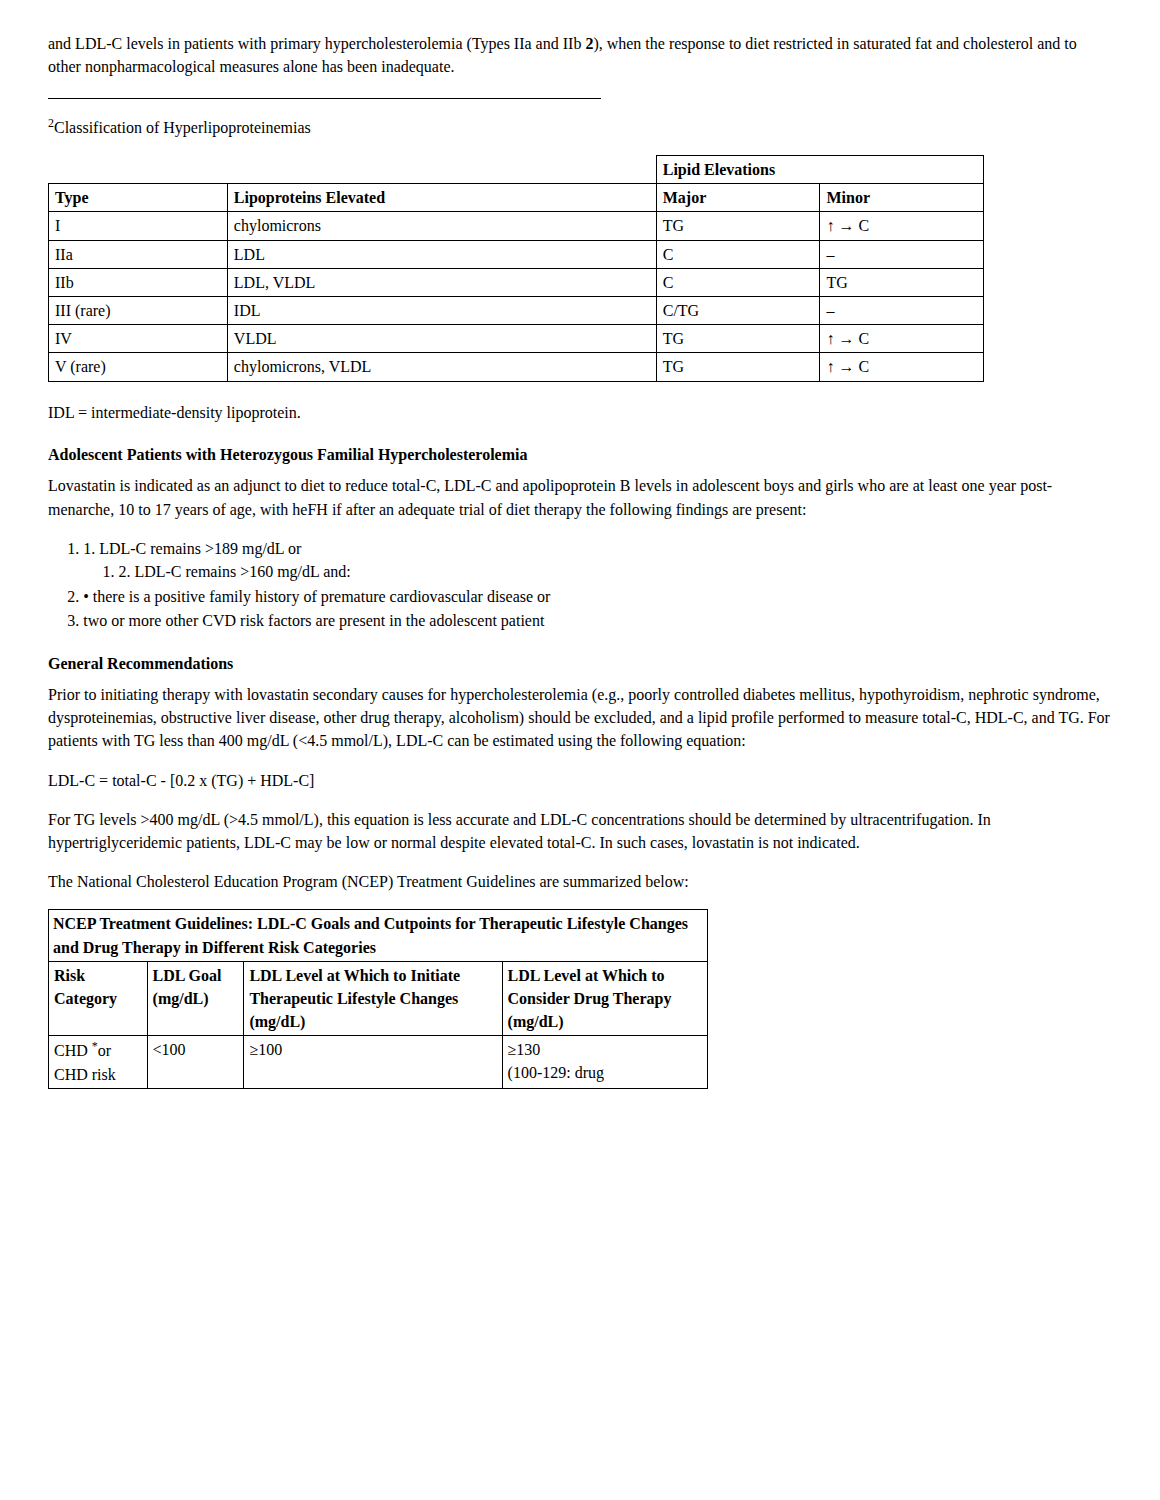and LDL-C levels in patients with primary hypercholesterolemia (Types IIa and IIb 2), when the response to diet restricted in saturated fat and cholesterol and to other nonpharmacological measures alone has been inadequate.
2Classification of Hyperlipoproteinemias
| | | Lipid Elevations |
| --- | --- | --- |
| Type | Lipoproteins Elevated | Major | Minor |
| I | chylomicrons | TG | ↑ → C |
| IIa | LDL | C | – |
| IIb | LDL, VLDL | C | TG |
| III (rare) | IDL | C/TG | – |
| IV | VLDL | TG | ↑ → C |
| V (rare) | chylomicrons, VLDL | TG | ↑ → C |
IDL = intermediate-density lipoprotein.
Adolescent Patients with Heterozygous Familial Hypercholesterolemia
Lovastatin is indicated as an adjunct to diet to reduce total-C, LDL-C and apolipoprotein B levels in adolescent boys and girls who are at least one year post-menarche, 10 to 17 years of age, with heFH if after an adequate trial of diet therapy the following findings are present:
1. LDL-C remains >189 mg/dL or
2. LDL-C remains >160 mg/dL and:
• there is a positive family history of premature cardiovascular disease or
two or more other CVD risk factors are present in the adolescent patient
General Recommendations
Prior to initiating therapy with lovastatin secondary causes for hypercholesterolemia (e.g., poorly controlled diabetes mellitus, hypothyroidism, nephrotic syndrome, dysproteinemias, obstructive liver disease, other drug therapy, alcoholism) should be excluded, and a lipid profile performed to measure total-C, HDL-C, and TG. For patients with TG less than 400 mg/dL (<4.5 mmol/L), LDL-C can be estimated using the following equation:
LDL-C = total-C - [0.2 x (TG) + HDL-C]
For TG levels >400 mg/dL (>4.5 mmol/L), this equation is less accurate and LDL-C concentrations should be determined by ultracentrifugation. In hypertriglyceridemic patients, LDL-C may be low or normal despite elevated total-C. In such cases, lovastatin is not indicated.
The National Cholesterol Education Program (NCEP) Treatment Guidelines are summarized below:
NCEP Treatment Guidelines: LDL-C Goals and Cutpoints for Therapeutic Lifestyle Changes and Drug Therapy in Different Risk Categories
| Risk Category | LDL Goal (mg/dL) | LDL Level at Which to Initiate Therapeutic Lifestyle Changes (mg/dL) | LDL Level at Which to Consider Drug Therapy (mg/dL) |
| --- | --- | --- | --- |
| CHD * or CHD risk | <100 | ≥100 | ≥130 (100-129: drug |